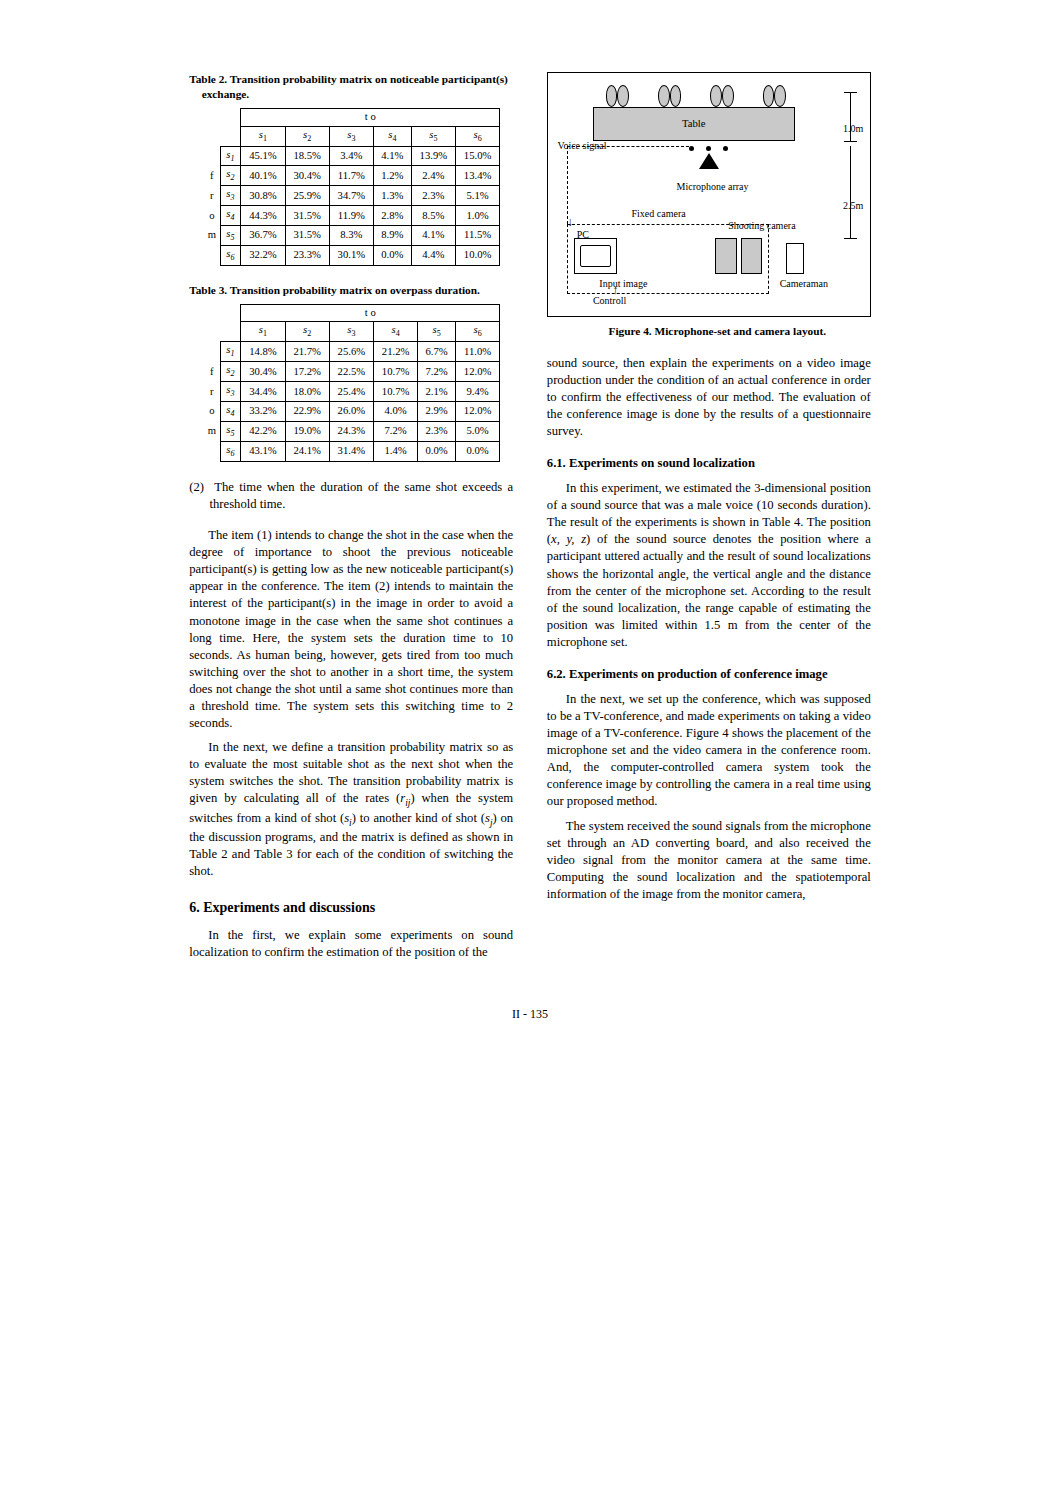Table 2. Transition probability matrix on noticeable participant(s) exchange.
| | | t o |
| | | s 1 | s 2 | s 3 | s 4 | s 5 | s 6 |
| | s 1 | 45.1% | 18.5% | 3.4% | 4.1% | 13.9% | 15.0% |
| f | s 2 | 40.1% | 30.4% | 11.7% | 1.2% | 2.4% | 13.4% |
| r | s 3 | 30.8% | 25.9% | 34.7% | 1.3% | 2.3% | 5.1% |
| o | s 4 | 44.3% | 31.5% | 11.9% | 2.8% | 8.5% | 1.0% |
| m | s 5 | 36.7% | 31.5% | 8.3% | 8.9% | 4.1% | 11.5% |
| | s 6 | 32.2% | 23.3% | 30.1% | 0.0% | 4.4% | 10.0% |
Table 3. Transition probability matrix on overpass duration.
| | | t o |
| | | s 1 | s 2 | s 3 | s 4 | s 5 | s 6 |
| | s 1 | 14.8% | 21.7% | 25.6% | 21.2% | 6.7% | 11.0% |
| f | s 2 | 30.4% | 17.2% | 22.5% | 10.7% | 7.2% | 12.0% |
| r | s 3 | 34.4% | 18.0% | 25.4% | 10.7% | 2.1% | 9.4% |
| o | s 4 | 33.2% | 22.9% | 26.0% | 4.0% | 2.9% | 12.0% |
| m | s 5 | 42.2% | 19.0% | 24.3% | 7.2% | 2.3% | 5.0% |
| | s 6 | 43.1% | 24.1% | 31.4% | 1.4% | 0.0% | 0.0% |
(2) The time when the duration of the same shot exceeds a threshold time.
The item (1) intends to change the shot in the case when the degree of importance to shoot the previous noticeable participant(s) is getting low as the new noticeable participant(s) appear in the conference. The item (2) intends to maintain the interest of the participant(s) in the image in order to avoid a monotone image in the case when the same shot continues a long time. Here, the system sets the duration time to 10 seconds. As human being, however, gets tired from too much switching over the shot to another in a short time, the system does not change the shot until a same shot continues more than a threshold time. The system sets this switching time to 2 seconds.
In the next, we define a transition probability matrix so as to evaluate the most suitable shot as the next shot when the system switches the shot. The transition probability matrix is given by calculating all of the rates (rij) when the system switches from a kind of shot (si) to another kind of shot (sj) on the discussion programs, and the matrix is defined as shown in Table 2 and Table 3 for each of the condition of switching the shot.
6. Experiments and discussions
In the first, we explain some experiments on sound localization to confirm the estimation of the position of the
Table
Voice signal
Microphone array
Fixed camera
Shooting camera
PC
Input image
Controll
Cameraman
1.0m
2.5m
↓
↑
Figure 4. Microphone-set and camera layout.
sound source, then explain the experiments on a video image production under the condition of an actual conference in order to confirm the effectiveness of our method. The evaluation of the conference image is done by the results of a questionnaire survey.
6.1. Experiments on sound localization
In this experiment, we estimated the 3-dimensional position of a sound source that was a male voice (10 seconds duration). The result of the experiments is shown in Table 4. The position (x, y, z) of the sound source denotes the position where a participant uttered actually and the result of sound localizations shows the horizontal angle, the vertical angle and the distance from the center of the microphone set. According to the result of the sound localization, the range capable of estimating the position was limited within 1.5 m from the center of the microphone set.
6.2. Experiments on production of conference image
In the next, we set up the conference, which was supposed to be a TV-conference, and made experiments on taking a video image of a TV-conference. Figure 4 shows the placement of the microphone set and the video camera in the conference room. And, the computer-controlled camera system took the conference image by controlling the camera in a real time using our proposed method.
The system received the sound signals from the microphone set through an AD converting board, and also received the video signal from the monitor camera at the same time. Computing the sound localization and the spatiotemporal information of the image from the monitor camera,
II - 135